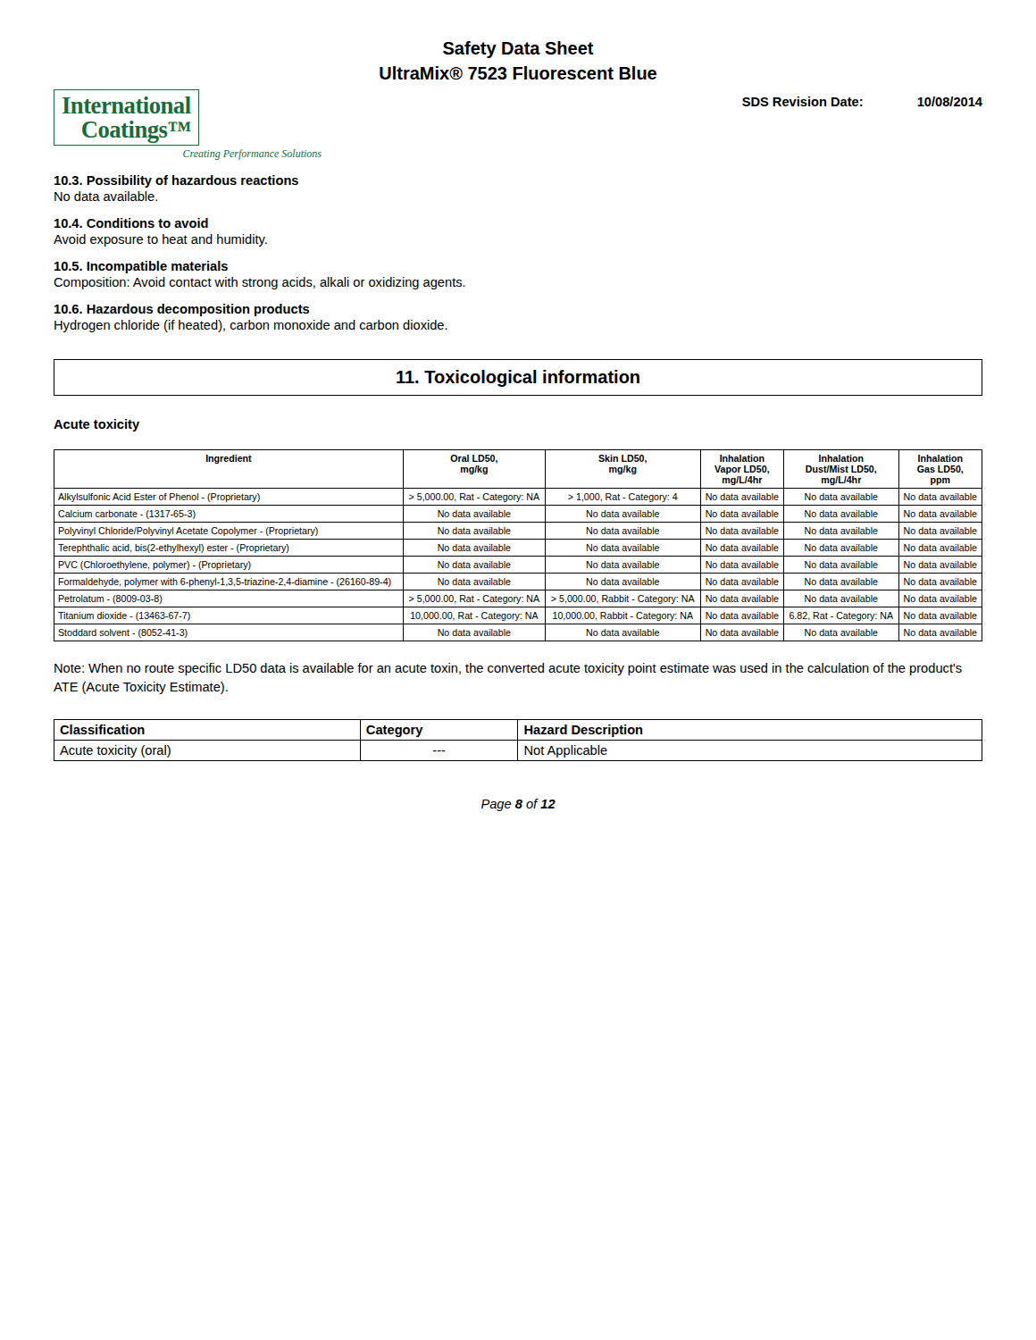Safety Data Sheet
UltraMix® 7523 Fluorescent Blue
International Coatings™
Creating Performance Solutions
SDS Revision Date: 10/08/2014
10.3. Possibility of hazardous reactions
No data available.
10.4. Conditions to avoid
Avoid exposure to heat and humidity.
10.5. Incompatible materials
Composition: Avoid contact with strong acids, alkali or oxidizing agents.
10.6. Hazardous decomposition products
Hydrogen chloride (if heated), carbon monoxide and carbon dioxide.
11. Toxicological information
Acute toxicity
| Ingredient | Oral LD50, mg/kg | Skin LD50, mg/kg | Inhalation Vapor LD50, mg/L/4hr | Inhalation Dust/Mist LD50, mg/L/4hr | Inhalation Gas LD50, ppm |
| --- | --- | --- | --- | --- | --- |
| Alkylsulfonic Acid Ester of Phenol - (Proprietary) | > 5,000.00, Rat - Category: NA | > 1,000, Rat - Category: 4 | No data available | No data available | No data available |
| Calcium carbonate - (1317-65-3) | No data available | No data available | No data available | No data available | No data available |
| Polyvinyl Chloride/Polyvinyl Acetate Copolymer - (Proprietary) | No data available | No data available | No data available | No data available | No data available |
| Terephthalic acid, bis(2-ethylhexyl) ester - (Proprietary) | No data available | No data available | No data available | No data available | No data available |
| PVC (Chloroethylene, polymer) - (Proprietary) | No data available | No data available | No data available | No data available | No data available |
| Formaldehyde, polymer with 6-phenyl-1,3,5-triazine-2,4-diamine - (26160-89-4) | No data available | No data available | No data available | No data available | No data available |
| Petrolatum - (8009-03-8) | > 5,000.00, Rat - Category: NA | > 5,000.00, Rabbit - Category: NA | No data available | No data available | No data available |
| Titanium dioxide - (13463-67-7) | 10,000.00, Rat - Category: NA | 10,000.00, Rabbit - Category: NA | No data available | 6.82, Rat - Category: NA | No data available |
| Stoddard solvent - (8052-41-3) | No data available | No data available | No data available | No data available | No data available |
Note: When no route specific LD50 data is available for an acute toxin, the converted acute toxicity point estimate was used in the calculation of the product's ATE (Acute Toxicity Estimate).
| Classification | Category | Hazard Description |
| --- | --- | --- |
| Acute toxicity (oral) | --- | Not Applicable |
Page 8 of 12